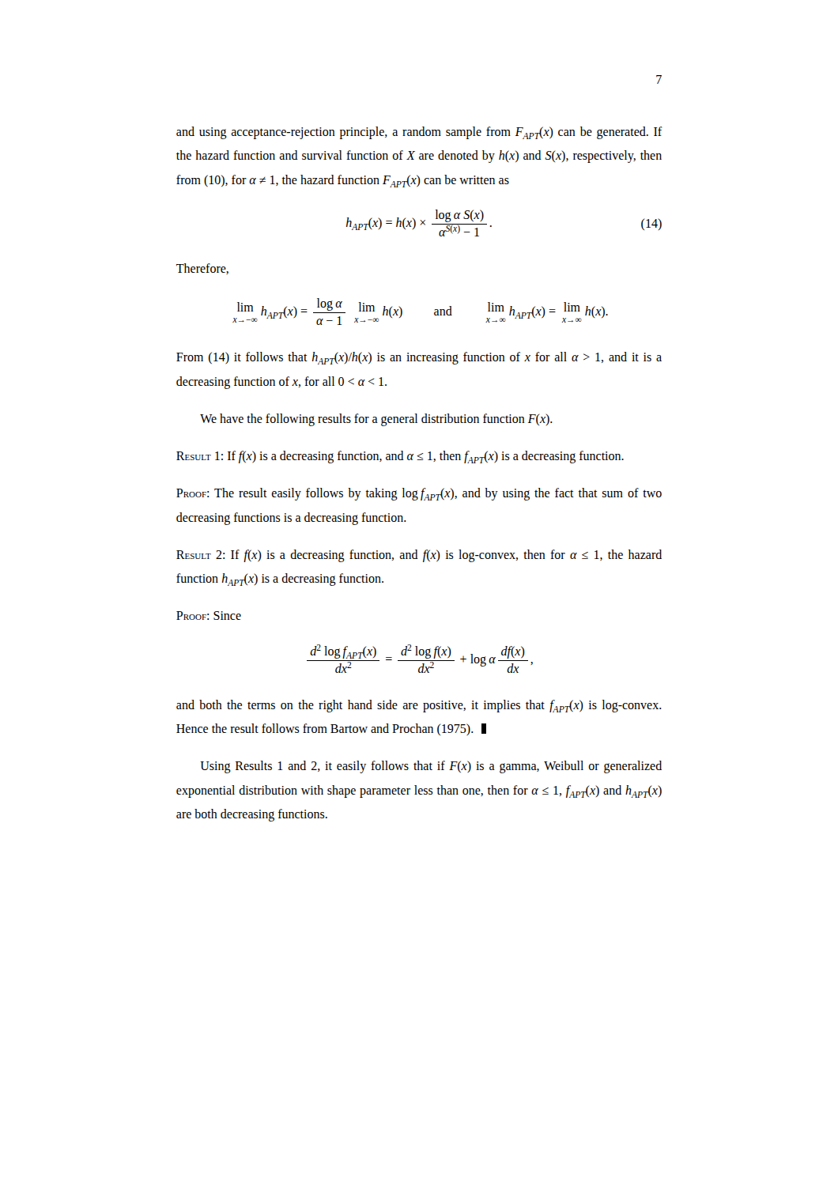7
and using acceptance-rejection principle, a random sample from FAPT(x) can be generated. If the hazard function and survival function of X are denoted by h(x) and S(x), respectively, then from (10), for α ≠ 1, the hazard function FAPT(x) can be written as
hAPT(x) = h(x) × log α S(x) αS(x) − 1. (14)
Therefore,
lim x→−∞hAPT(x) = log α α − 1 lim x→−∞h(x) and lim x→∞hAPT(x) = lim x→∞h(x).
From (14) it follows that hAPT(x)/h(x) is an increasing function of x for all α > 1, and it is a decreasing function of x, for all 0 < α < 1.
We have the following results for a general distribution function F(x).
Result 1: If f(x) is a decreasing function, and α ≤ 1, then fAPT(x) is a decreasing function.
Proof: The result easily follows by taking log fAPT(x), and by using the fact that sum of two decreasing functions is a decreasing function.
Result 2: If f(x) is a decreasing function, and f(x) is log-convex, then for α ≤ 1, the hazard function hAPT(x) is a decreasing function.
Proof: Since
d2 log fAPT(x) dx2 = d2 log f(x) dx2 + log αdf(x) dx,
and both the terms on the right hand side are positive, it implies that fAPT(x) is log-convex. Hence the result follows from Bartow and Prochan (1975).
Using Results 1 and 2, it easily follows that if F(x) is a gamma, Weibull or generalized exponential distribution with shape parameter less than one, then for α ≤ 1, fAPT(x) and hAPT(x) are both decreasing functions.